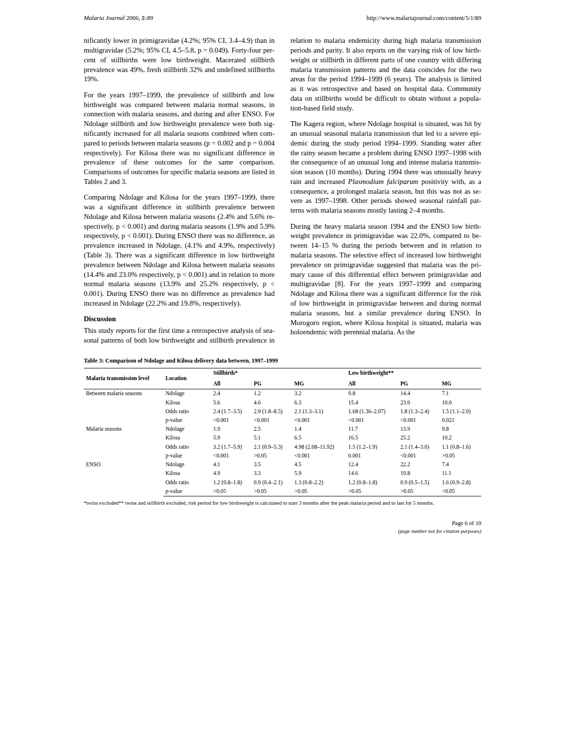Malaria Journal 2006, 5:89
http://www.malariajournal.com/content/5/1/89
nificantly lower in primigravidae (4.2%; 95% CI, 3.4–4.9) than in multigravidae (5.2%; 95% CI, 4.5–5.8, p = 0.049). Forty-four percent of stillbirths were low birthweight. Macerated stillbirth prevalence was 49%, fresh stillbirth 32% and undefined stillbirths 19%.
For the years 1997–1999, the prevalence of stillbirth and low birthweight was compared between malaria normal seasons, in connection with malaria seasons, and during and after ENSO. For Ndolage stillbirth and low birthweight prevalence were both significantly increased for all malaria seasons combined when compared to periods between malaria seasons (p = 0.002 and p = 0.004 respectively). For Kilosa there was no significant difference in prevalence of these outcomes for the same comparison. Comparisons of outcomes for specific malaria seasons are listed in Tables 2 and 3.
Comparing Ndolage and Kilosa for the years 1997–1999, there was a significant difference in stillbirth prevalence between Ndolage and Kilosa between malaria seasons (2.4% and 5.6% respectively, p < 0.001) and during malaria seasons (1.9% and 5.9% respectively, p < 0.001). During ENSO there was no difference, as prevalence increased in Ndolage, (4.1% and 4.9%, respectively) (Table 3). There was a significant difference in low birthweight prevalence between Ndolage and Kilosa between malaria seasons (14.4% and 23.0% respectively, p < 0.001) and in relation to more normal malaria seasons (13.9% and 25.2% respectively, p < 0.001). During ENSO there was no difference as prevalence had increased in Ndolage (22.2% and 19.8%, respectively).
Discussion
This study reports for the first time a retrospective analysis of seasonal patterns of both low birthweight and stillbirth prevalence in relation to malaria endemicity during high malaria transmission periods and parity. It also reports on the varying risk of low birthweight or stillbirth in different parts of one country with differing malaria transmission patterns and the data coincides for the two areas for the period 1994–1999 (6 years). The analysis is limited as it was retrospective and based on hospital data. Community data on stillbirths would be difficult to obtain without a population-based field study.
The Kagera region, where Ndolage hospital is situated, was hit by an unusual seasonal malaria transmission that led to a severe epidemic during the study period 1994–1999. Standing water after the rainy season became a problem during ENSO 1997–1998 with the consequence of an unusual long and intense malaria transmission season (10 months). During 1994 there was unusually heavy rain and increased Plasmodium falciparum positivity with, as a consequence, a prolonged malaria season, but this was not as severe as 1997–1998. Other periods showed seasonal rainfall patterns with malaria seasons mostly lasting 2–4 months.
During the heavy malaria season 1994 and the ENSO low birthweight prevalence in primigravidae was 22.0%, compared to between 14–15 % during the periods between and in relation to malaria seasons. The selective effect of increased low birthweight prevalence on primigravidae suggested that malaria was the primary cause of this differential effect between primigravidae and multigravidae [8]. For the years 1997–1999 and comparing Ndolage and Kilosa there was a significant difference for the risk of low birthweight in primigravidae between and during normal malaria seasons, but a similar prevalence during ENSO. In Morogoro region, where Kilosa hospital is situated, malaria was holoendemic with perennial malaria. As the
Table 3: Comparison of Ndolage and Kilosa delivery data between, 1997–1999
| Malaria transmission level | Location | Stillbirth* | Low birthweight** |
| --- | --- | --- | --- |
| All | PG | MG | All | PG | MG |
| Between malaria seasons | Ndolage | 2.4 | 1.2 | 3.2 | 9.8 | 14.4 | 7.1 |
| Kilosa | 5.6 | 4.6 | 6.3 | 15.4 | 23.0 | 10.0 |
| Odds ratio | 2.4 (1.7–3.5) | 2.9 (1.8–8.5) | 2.1 (1.3–3.1) | 1.68 (1.36–2.07) | 1.8 (1.3–2.4) | 1.5 (1.1–2.0) |
| p-value | <0.001 | <0.001 | <0.001 | <0.001 | <0.001 | 0.021 |
| Malaria seasons | Ndolage | 1.9 | 2.5 | 1.4 | 11.7 | 13.9 | 9.8 |
| Kilosa | 5.9 | 5.1 | 6.5 | 16.5 | 25.2 | 10.2 |
| Odds ratio | 3.2 (1.7–5.9) | 2.1 (0.9–5.3) | 4.98 (2.08–11.92) | 1.5 (1.2–1.9) | 2.1 (1.4–3.0) | 1.1 (0.8–1.6) |
| p-value | <0.001 | >0.05 | <0.001 | 0.001 | <0.001 | >0.05 |
| ENSO | Ndolage | 4.1 | 3.5 | 4.5 | 12.4 | 22.2 | 7.4 |
| Kilosa | 4.9 | 3.3 | 5.9 | 14.6 | 19.8 | 11.1 |
| Odds ratio | 1.2 (0.8–1.8) | 0.9 (0.4–2.1) | 1.3 (0.8–2.2) | 1.2 (0.8–1.8) | 0.9 (0.5–1.5) | 1.6 (0.9–2.8) |
| p-value | >0.05 | >0.05 | >0.05 | >0.05 | >0.05 | >0.05 |
*twins excluded** twins and stillbirth excluded, risk period for low birthweight is calculated to start 3 months after the peak malaria period and to last for 5 months.
Page 6 of 10
(page number not for citation purposes)